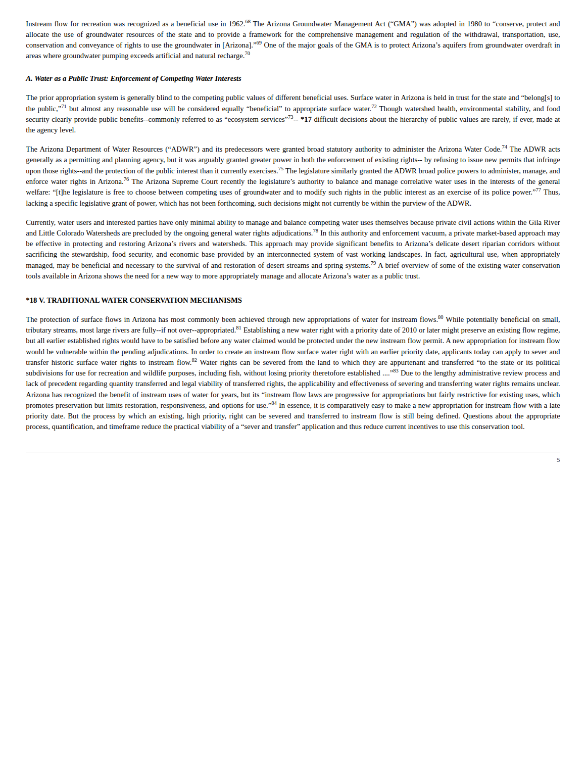Instream flow for recreation was recognized as a beneficial use in 1962.68 The Arizona Groundwater Management Act (“GMA”) was adopted in 1980 to “conserve, protect and allocate the use of groundwater resources of the state and to provide a framework for the comprehensive management and regulation of the withdrawal, transportation, use, conservation and conveyance of rights to use the groundwater in [Arizona].”69 One of the major goals of the GMA is to protect Arizona’s aquifers from groundwater overdraft in areas where groundwater pumping exceeds artificial and natural recharge.70
A. Water as a Public Trust: Enforcement of Competing Water Interests
The prior appropriation system is generally blind to the competing public values of different beneficial uses. Surface water in Arizona is held in trust for the state and “belong[s] to the public,”71 but almost any reasonable use will be considered equally “beneficial” to appropriate surface water.72 Though watershed health, environmental stability, and food security clearly provide public benefits--commonly referred to as “ecosystem services”73-- *17 difficult decisions about the hierarchy of public values are rarely, if ever, made at the agency level.
The Arizona Department of Water Resources (“ADWR”) and its predecessors were granted broad statutory authority to administer the Arizona Water Code.74 The ADWR acts generally as a permitting and planning agency, but it was arguably granted greater power in both the enforcement of existing rights-- by refusing to issue new permits that infringe upon those rights--and the protection of the public interest than it currently exercises.75 The legislature similarly granted the ADWR broad police powers to administer, manage, and enforce water rights in Arizona.76 The Arizona Supreme Court recently the legislature’s authority to balance and manage correlative water uses in the interests of the general welfare: “[t]he legislature is free to choose between competing uses of groundwater and to modify such rights in the public interest as an exercise of its police power.”77 Thus, lacking a specific legislative grant of power, which has not been forthcoming, such decisions might not currently be within the purview of the ADWR.
Currently, water users and interested parties have only minimal ability to manage and balance competing water uses themselves because private civil actions within the Gila River and Little Colorado Watersheds are precluded by the ongoing general water rights adjudications.78 In this authority and enforcement vacuum, a private market-based approach may be effective in protecting and restoring Arizona’s rivers and watersheds. This approach may provide significant benefits to Arizona’s delicate desert riparian corridors without sacrificing the stewardship, food security, and economic base provided by an interconnected system of vast working landscapes. In fact, agricultural use, when appropriately managed, may be beneficial and necessary to the survival of and restoration of desert streams and spring systems.79 A brief overview of some of the existing water conservation tools available in Arizona shows the need for a new way to more appropriately manage and allocate Arizona’s water as a public trust.
*18 V. TRADITIONAL WATER CONSERVATION MECHANISMS
The protection of surface flows in Arizona has most commonly been achieved through new appropriations of water for instream flows.80 While potentially beneficial on small, tributary streams, most large rivers are fully--if not over--appropriated.81 Establishing a new water right with a priority date of 2010 or later might preserve an existing flow regime, but all earlier established rights would have to be satisfied before any water claimed would be protected under the new instream flow permit. A new appropriation for instream flow would be vulnerable within the pending adjudications. In order to create an instream flow surface water right with an earlier priority date, applicants today can apply to sever and transfer historic surface water rights to instream flow.82 Water rights can be severed from the land to which they are appurtenant and transferred “to the state or its political subdivisions for use for recreation and wildlife purposes, including fish, without losing priority theretofore established ....”83 Due to the lengthy administrative review process and lack of precedent regarding quantity transferred and legal viability of transferred rights, the applicability and effectiveness of severing and transferring water rights remains unclear. Arizona has recognized the benefit of instream uses of water for years, but its “instream flow laws are progressive for appropriations but fairly restrictive for existing uses, which promotes preservation but limits restoration, responsiveness, and options for use.”84 In essence, it is comparatively easy to make a new appropriation for instream flow with a late priority date. But the process by which an existing, high priority, right can be severed and transferred to instream flow is still being defined. Questions about the appropriate process, quantification, and timeframe reduce the practical viability of a “sever and transfer” application and thus reduce current incentives to use this conservation tool.
5